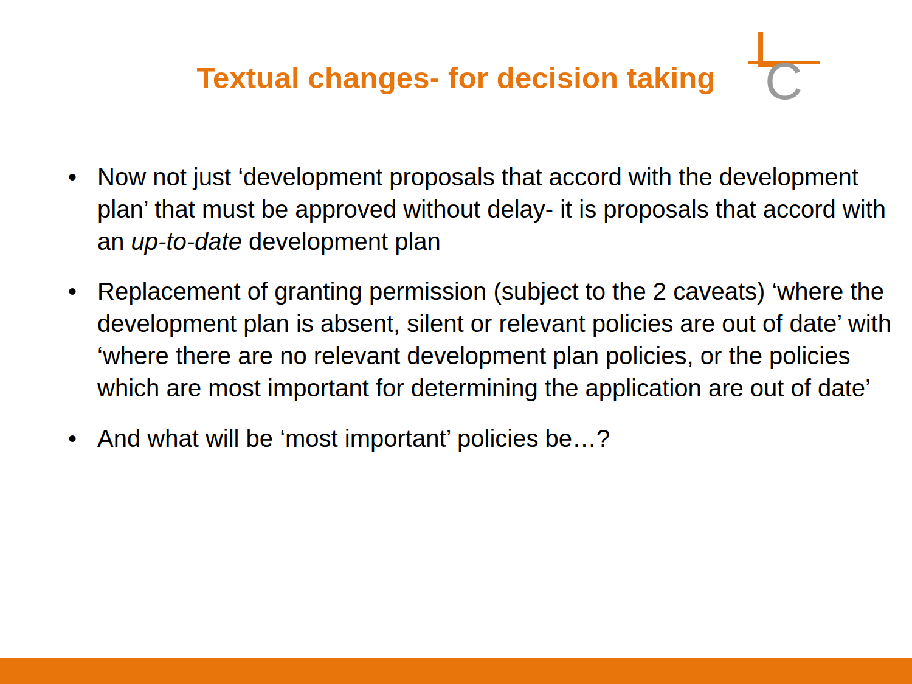L C
Textual changes- for decision taking
Now not just ‘development proposals that accord with the development plan’ that must be approved without delay- it is proposals that accord with an up-to-date development plan
Replacement of granting permission (subject to the 2 caveats) ‘where the development plan is absent, silent or relevant policies are out of date’ with ‘where there are no relevant development plan policies, or the policies which are most important for determining the application are out of date’
And what will be ‘most important’ policies be…?